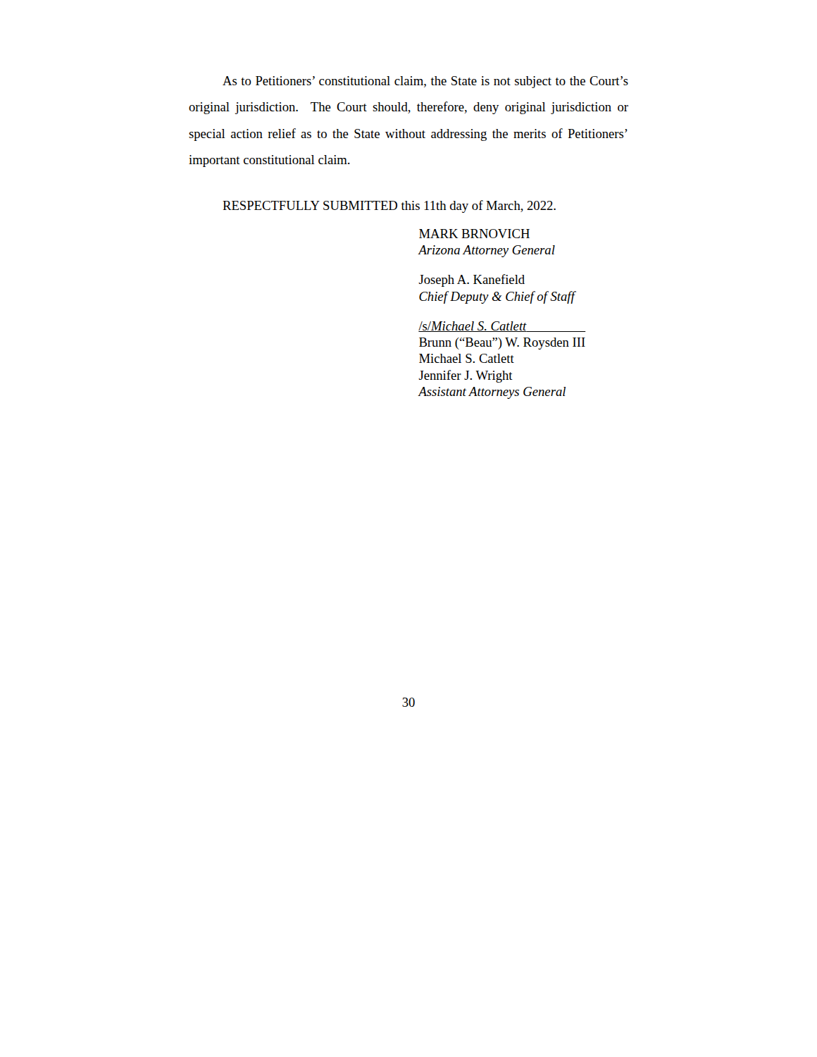As to Petitioners’ constitutional claim, the State is not subject to the Court’s original jurisdiction. The Court should, therefore, deny original jurisdiction or special action relief as to the State without addressing the merits of Petitioners’ important constitutional claim.
RESPECTFULLY SUBMITTED this 11th day of March, 2022.
MARK BRNOVICH
Arizona Attorney General
Joseph A. Kanefield
Chief Deputy & Chief of Staff
/s/Michael S. Catlett
Brunn (“Beau”) W. Roysden III
Michael S. Catlett
Jennifer J. Wright
Assistant Attorneys General
30